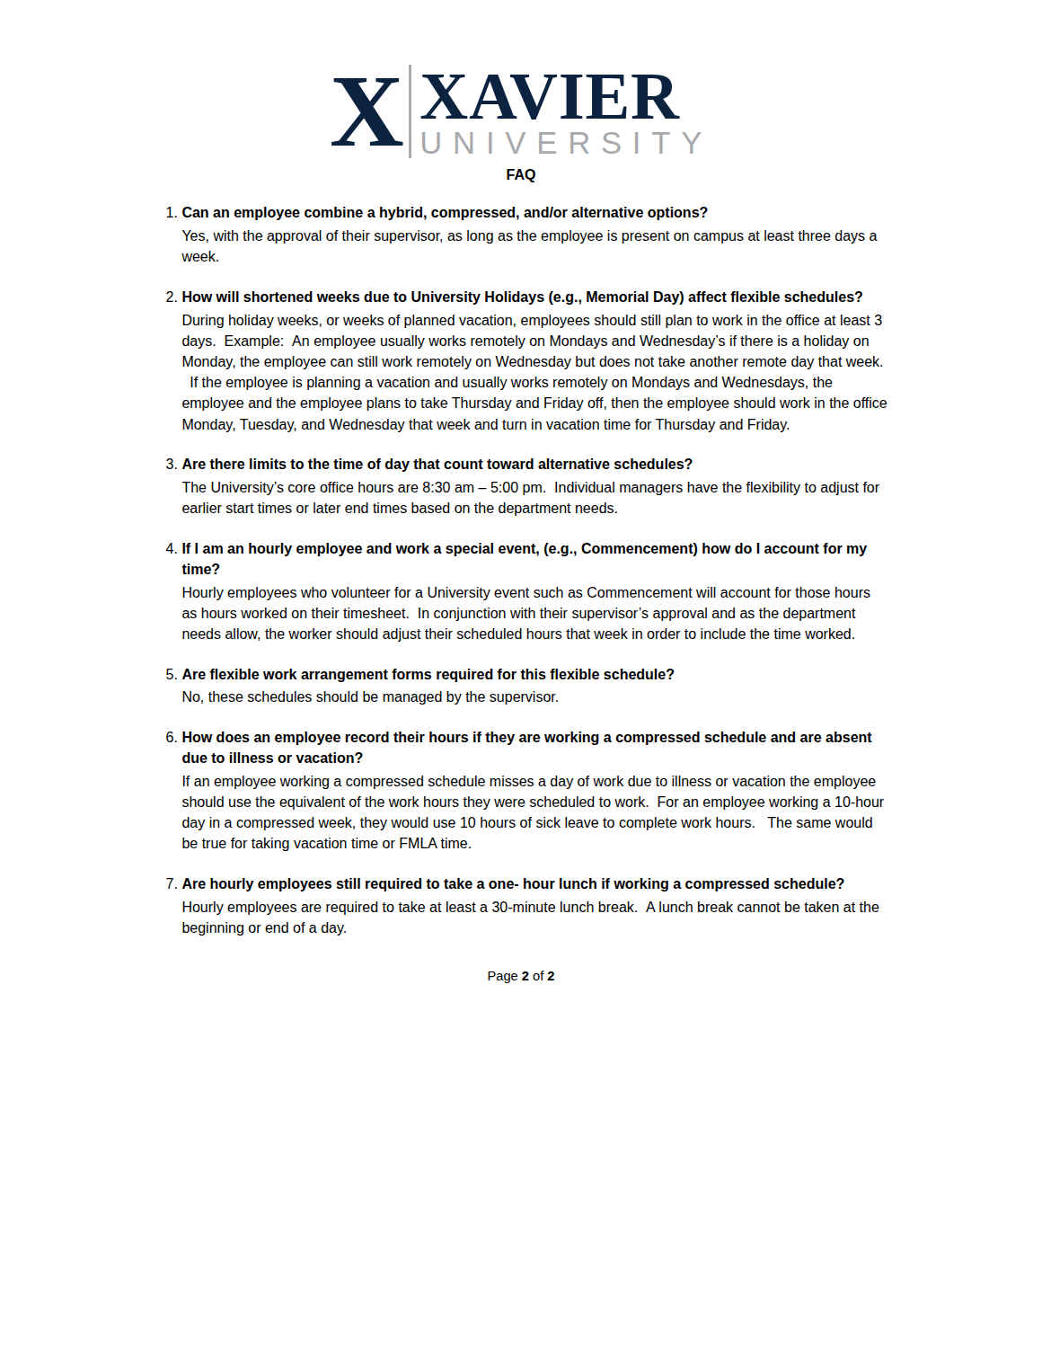X XAVIER UNIVERSITY
FAQ
Can an employee combine a hybrid, compressed, and/or alternative options? Yes, with the approval of their supervisor, as long as the employee is present on campus at least three days a week.
How will shortened weeks due to University Holidays (e.g., Memorial Day) affect flexible schedules? During holiday weeks, or weeks of planned vacation, employees should still plan to work in the office at least 3 days. Example: An employee usually works remotely on Mondays and Wednesday’s if there is a holiday on Monday, the employee can still work remotely on Wednesday but does not take another remote day that week. If the employee is planning a vacation and usually works remotely on Mondays and Wednesdays, the employee and the employee plans to take Thursday and Friday off, then the employee should work in the office Monday, Tuesday, and Wednesday that week and turn in vacation time for Thursday and Friday.
Are there limits to the time of day that count toward alternative schedules? The University’s core office hours are 8:30 am – 5:00 pm. Individual managers have the flexibility to adjust for earlier start times or later end times based on the department needs.
If I am an hourly employee and work a special event, (e.g., Commencement) how do I account for my time? Hourly employees who volunteer for a University event such as Commencement will account for those hours as hours worked on their timesheet. In conjunction with their supervisor’s approval and as the department needs allow, the worker should adjust their scheduled hours that week in order to include the time worked.
Are flexible work arrangement forms required for this flexible schedule? No, these schedules should be managed by the supervisor.
How does an employee record their hours if they are working a compressed schedule and are absent due to illness or vacation? If an employee working a compressed schedule misses a day of work due to illness or vacation the employee should use the equivalent of the work hours they were scheduled to work. For an employee working a 10-hour day in a compressed week, they would use 10 hours of sick leave to complete work hours. The same would be true for taking vacation time or FMLA time.
Are hourly employees still required to take a one- hour lunch if working a compressed schedule? Hourly employees are required to take at least a 30-minute lunch break. A lunch break cannot be taken at the beginning or end of a day.
Page 2 of 2